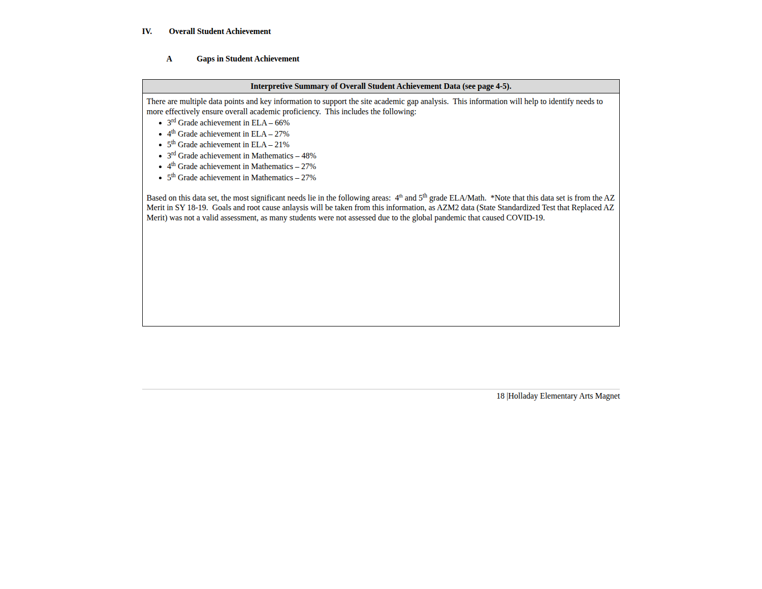IV. Overall Student Achievement
AGaps in Student Achievement
| Interpretive Summary of Overall Student Achievement Data (see page 4-5). |
| There are multiple data points and key information to support the site academic gap analysis. This information will help to identify needs to more effectively ensure overall academic proficiency. This includes the following: 3 rd Grade achievement in ELA – 66% 4 th Grade achievement in ELA – 27% 5 th Grade achievement in ELA – 21% 3 rd Grade achievement in Mathematics – 48% 4 th Grade achievement in Mathematics – 27% 5 th Grade achievement in Mathematics – 27% Based on this data set, the most significant needs lie in the following areas: 4 th and 5 th grade ELA/Math. *Note that this data set is from the AZ Merit in SY 18-19. Goals and root cause anlaysis will be taken from this information, as AZM2 data (State Standardized Test that Replaced AZ Merit) was not a valid assessment, as many students were not assessed due to the global pandemic that caused COVID-19. |
18 |Holladay Elementary Arts Magnet